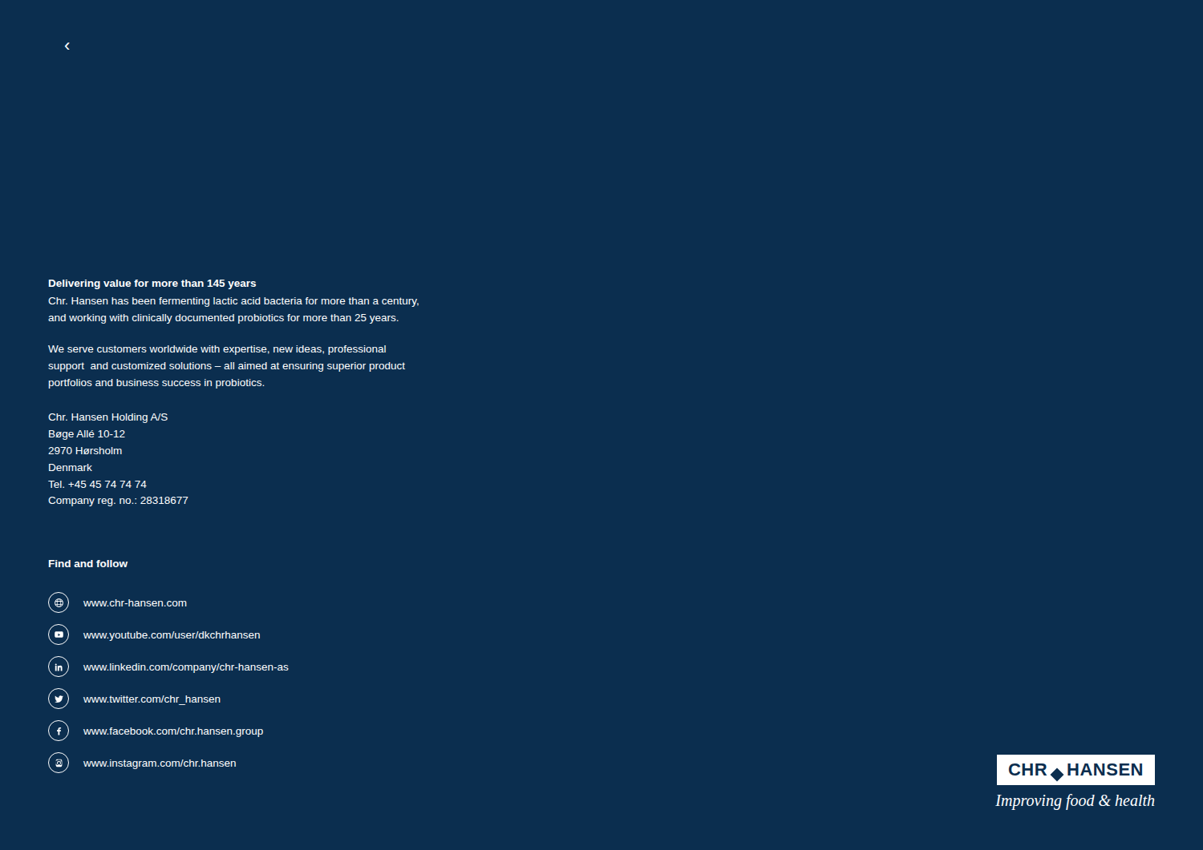‹
Delivering value for more than 145 years
Chr. Hansen has been fermenting lactic acid bacteria for more than a century,
and working with clinically documented probiotics for more than 25 years.
We serve customers worldwide with expertise, new ideas, professional
support and customized solutions – all aimed at ensuring superior product
portfolios and business success in probiotics.
Chr. Hansen Holding A/S Bøge Allé 10-12 2970 Hørsholm Denmark Tel. +45 45 74 74 74 Company reg. no.: 28318677
Find and follow
www.chr-hansen.com
www.youtube.com/user/dkchrhansen
www.linkedin.com/company/chr-hansen-as
www.twitter.com/chr_hansen
www.facebook.com/chr.hansen.group
www.instagram.com/chr.hansen
CHR HANSEN
Improving food & health